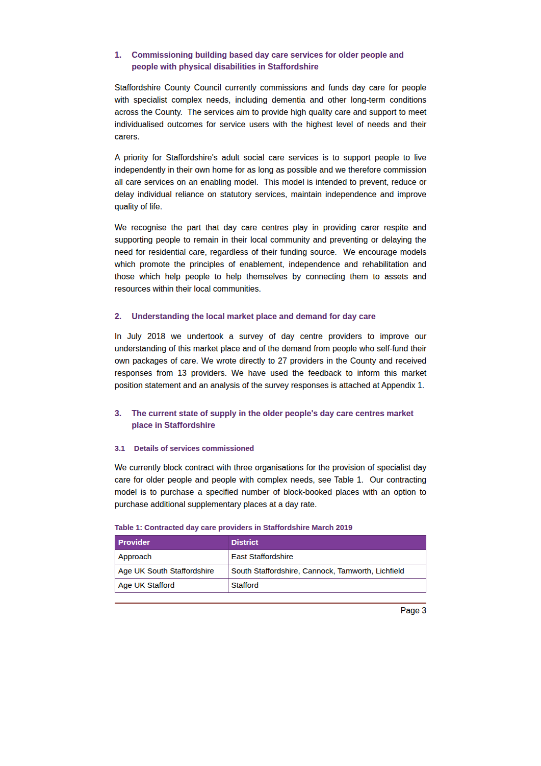1. Commissioning building based day care services for older people and people with physical disabilities in Staffordshire
Staffordshire County Council currently commissions and funds day care for people with specialist complex needs, including dementia and other long-term conditions across the County. The services aim to provide high quality care and support to meet individualised outcomes for service users with the highest level of needs and their carers.
A priority for Staffordshire's adult social care services is to support people to live independently in their own home for as long as possible and we therefore commission all care services on an enabling model. This model is intended to prevent, reduce or delay individual reliance on statutory services, maintain independence and improve quality of life.
We recognise the part that day care centres play in providing carer respite and supporting people to remain in their local community and preventing or delaying the need for residential care, regardless of their funding source. We encourage models which promote the principles of enablement, independence and rehabilitation and those which help people to help themselves by connecting them to assets and resources within their local communities.
2. Understanding the local market place and demand for day care
In July 2018 we undertook a survey of day centre providers to improve our understanding of this market place and of the demand from people who self-fund their own packages of care. We wrote directly to 27 providers in the County and received responses from 13 providers. We have used the feedback to inform this market position statement and an analysis of the survey responses is attached at Appendix 1.
3. The current state of supply in the older people's day care centres market place in Staffordshire
3.1 Details of services commissioned
We currently block contract with three organisations for the provision of specialist day care for older people and people with complex needs, see Table 1. Our contracting model is to purchase a specified number of block-booked places with an option to purchase additional supplementary places at a day rate.
Table 1: Contracted day care providers in Staffordshire March 2019
| Provider | District |
| --- | --- |
| Approach | East Staffordshire |
| Age UK South Staffordshire | South Staffordshire, Cannock, Tamworth, Lichfield |
| Age UK Stafford | Stafford |
Page 3